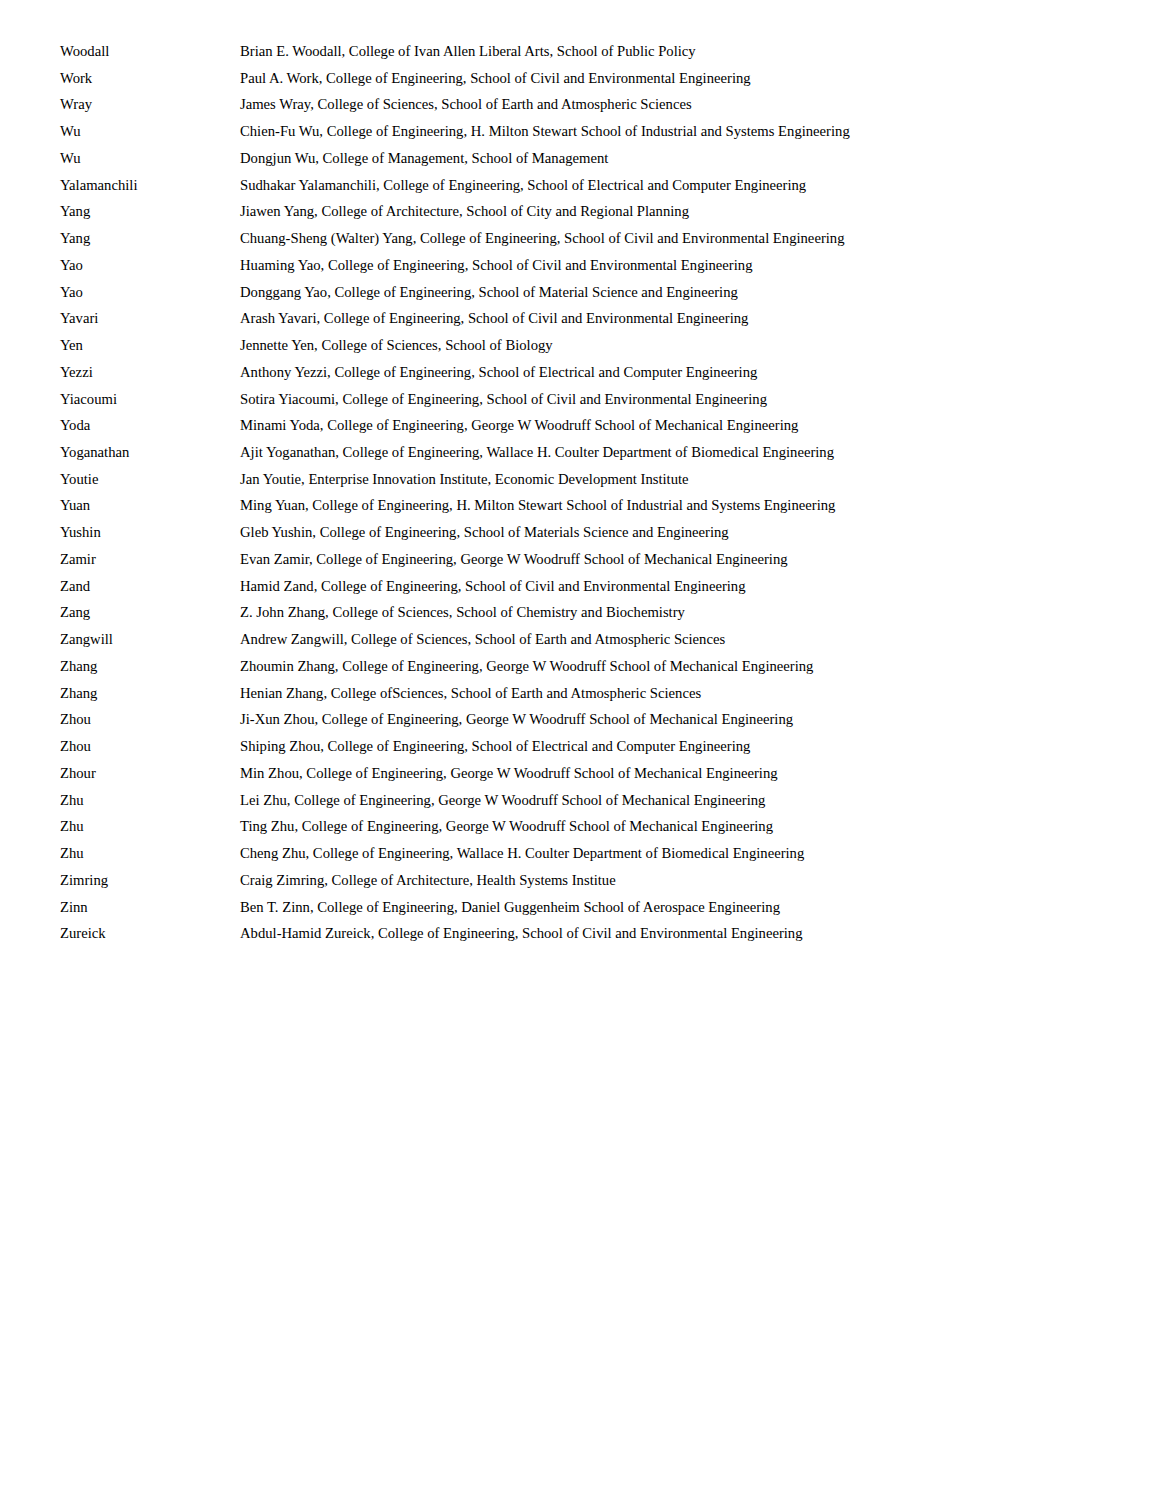| Woodall | Brian E. Woodall, College of Ivan Allen Liberal Arts, School of Public Policy |
| Work | Paul A. Work, College of Engineering, School of Civil and Environmental Engineering |
| Wray | James Wray, College of Sciences, School of Earth and Atmospheric Sciences |
| Wu | Chien-Fu Wu, College of Engineering, H. Milton Stewart School of Industrial and Systems Engineering |
| Wu | Dongjun Wu, College of Management, School of Management |
| Yalamanchili | Sudhakar Yalamanchili, College of Engineering, School of Electrical and Computer Engineering |
| Yang | Jiawen Yang, College of Architecture, School of City and Regional Planning |
| Yang | Chuang-Sheng (Walter) Yang, College of Engineering, School of Civil and Environmental Engineering |
| Yao | Huaming Yao, College of Engineering, School of Civil and Environmental Engineering |
| Yao | Donggang Yao, College of Engineering, School of Material Science and Engineering |
| Yavari | Arash Yavari, College of Engineering, School of Civil and Environmental Engineering |
| Yen | Jennette Yen, College of Sciences, School of Biology |
| Yezzi | Anthony Yezzi, College of Engineering, School of Electrical and Computer Engineering |
| Yiacoumi | Sotira Yiacoumi, College of Engineering, School of Civil and Environmental Engineering |
| Yoda | Minami Yoda, College of Engineering, George W Woodruff School of Mechanical Engineering |
| Yoganathan | Ajit Yoganathan, College of Engineering, Wallace H. Coulter Department of Biomedical Engineering |
| Youtie | Jan Youtie, Enterprise Innovation Institute, Economic Development Institute |
| Yuan | Ming Yuan, College of Engineering, H. Milton Stewart School of Industrial and Systems Engineering |
| Yushin | Gleb Yushin, College of Engineering, School of Materials Science and Engineering |
| Zamir | Evan Zamir, College of Engineering, George W Woodruff School of Mechanical Engineering |
| Zand | Hamid Zand, College of Engineering, School of Civil and Environmental Engineering |
| Zang | Z. John Zhang, College of Sciences, School of Chemistry and Biochemistry |
| Zangwill | Andrew Zangwill, College of Sciences, School of Earth and Atmospheric Sciences |
| Zhang | Zhoumin Zhang, College of Engineering, George W Woodruff School of Mechanical Engineering |
| Zhang | Henian Zhang, College ofSciences, School of Earth and Atmospheric Sciences |
| Zhou | Ji-Xun Zhou, College of Engineering, George W Woodruff School of Mechanical Engineering |
| Zhou | Shiping Zhou, College of Engineering, School of Electrical and Computer Engineering |
| Zhour | Min Zhou, College of Engineering, George W Woodruff School of Mechanical Engineering |
| Zhu | Lei Zhu, College of Engineering, George W Woodruff School of Mechanical Engineering |
| Zhu | Ting Zhu, College of Engineering, George W Woodruff School of Mechanical Engineering |
| Zhu | Cheng Zhu, College of Engineering, Wallace H. Coulter Department of Biomedical Engineering |
| Zimring | Craig Zimring, College of Architecture, Health Systems Institue |
| Zinn | Ben T. Zinn, College of Engineering, Daniel Guggenheim School of Aerospace Engineering |
| Zureick | Abdul-Hamid Zureick, College of Engineering, School of Civil and Environmental Engineering |